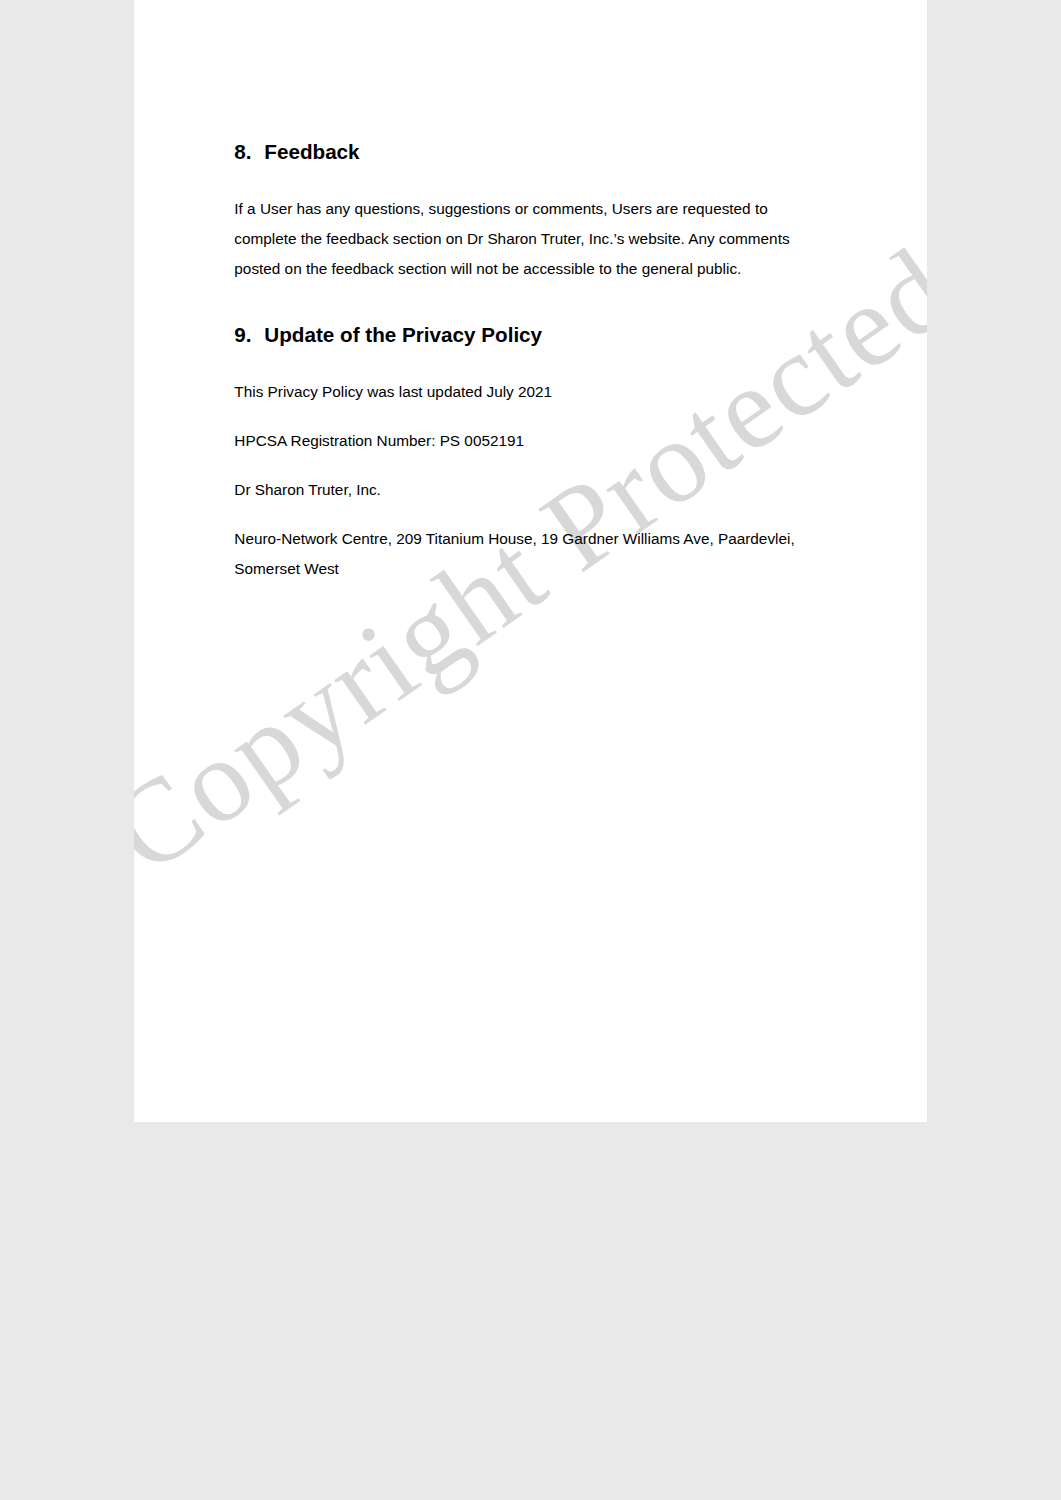Copyright Protected
8. Feedback
If a User has any questions, suggestions or comments, Users are requested to complete the feedback section on Dr Sharon Truter, Inc.’s website. Any comments posted on the feedback section will not be accessible to the general public.
9. Update of the Privacy Policy
This Privacy Policy was last updated July 2021
HPCSA Registration Number: PS 0052191
Dr Sharon Truter, Inc.
Neuro-Network Centre, 209 Titanium House, 19 Gardner Williams Ave, Paardevlei, Somerset West